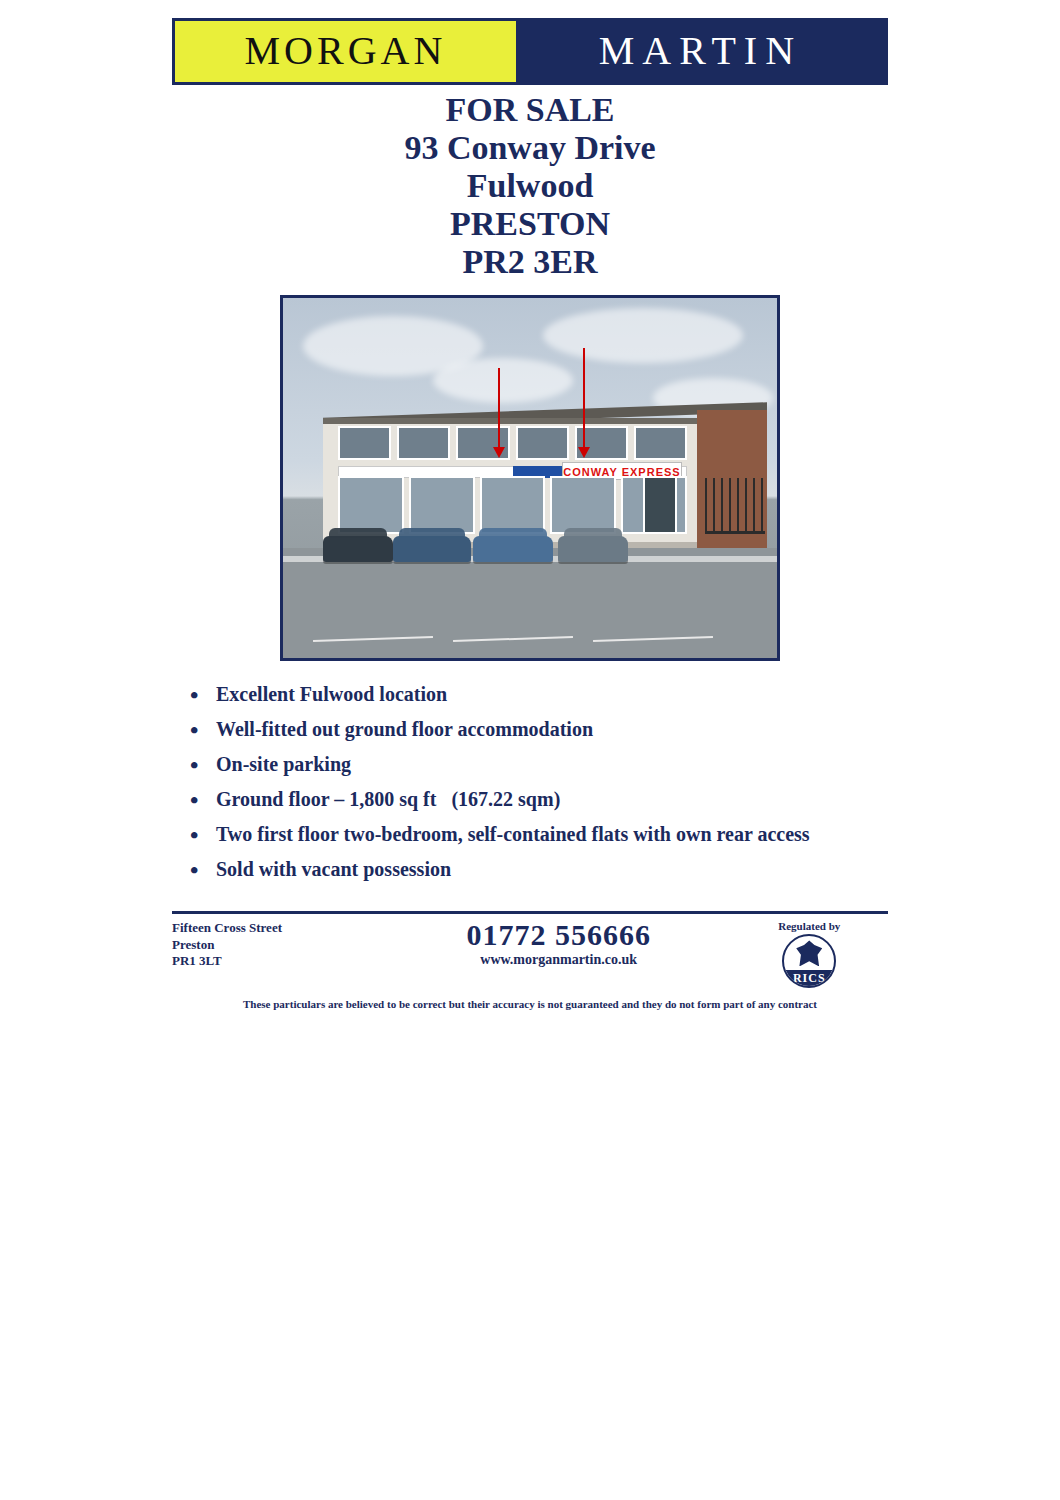MORGAN
MARTIN
FOR SALE 93 Conway Drive Fulwood PRESTON PR2 3ER
CONWAY EXPRESS
Excellent Fulwood location
Well-fitted out ground floor accommodation
On-site parking
Ground floor – 1,800 sq ft (167.22 sqm)
Two first floor two-bedroom, self-contained flats with own rear access
Sold with vacant possession
Fifteen Cross Street
Preston
PR1 3LT
01772 556666
www.morganmartin.co.uk
Regulated by
RICS
These particulars are believed to be correct but their accuracy is not guaranteed and they do not form part of any contract